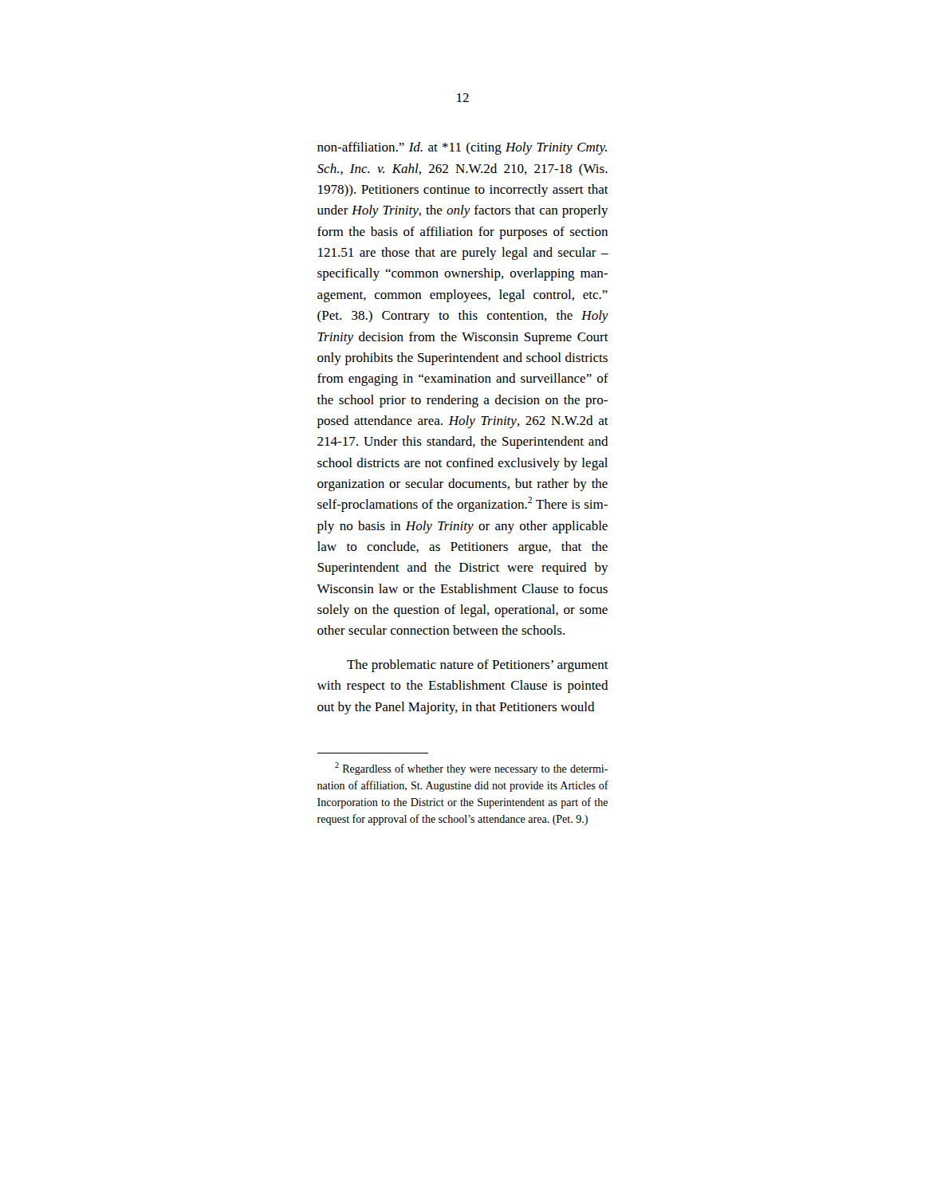12
non-affiliation.” Id. at *11 (citing Holy Trinity Cmty. Sch., Inc. v. Kahl, 262 N.W.2d 210, 217-18 (Wis. 1978)). Petitioners continue to incorrectly assert that under Holy Trinity, the only factors that can properly form the basis of affiliation for purposes of section 121.51 are those that are purely legal and secular – specifically “common ownership, overlapping management, common employees, legal control, etc.” (Pet. 38.) Contrary to this contention, the Holy Trinity decision from the Wisconsin Supreme Court only prohibits the Superintendent and school districts from engaging in “examination and surveillance” of the school prior to rendering a decision on the proposed attendance area. Holy Trinity, 262 N.W.2d at 214-17. Under this standard, the Superintendent and school districts are not confined exclusively by legal organization or secular documents, but rather by the self-proclamations of the organization.2 There is simply no basis in Holy Trinity or any other applicable law to conclude, as Petitioners argue, that the Superintendent and the District were required by Wisconsin law or the Establishment Clause to focus solely on the question of legal, operational, or some other secular connection between the schools.
The problematic nature of Petitioners’ argument with respect to the Establishment Clause is pointed out by the Panel Majority, in that Petitioners would
2 Regardless of whether they were necessary to the determination of affiliation, St. Augustine did not provide its Articles of Incorporation to the District or the Superintendent as part of the request for approval of the school’s attendance area. (Pet. 9.)